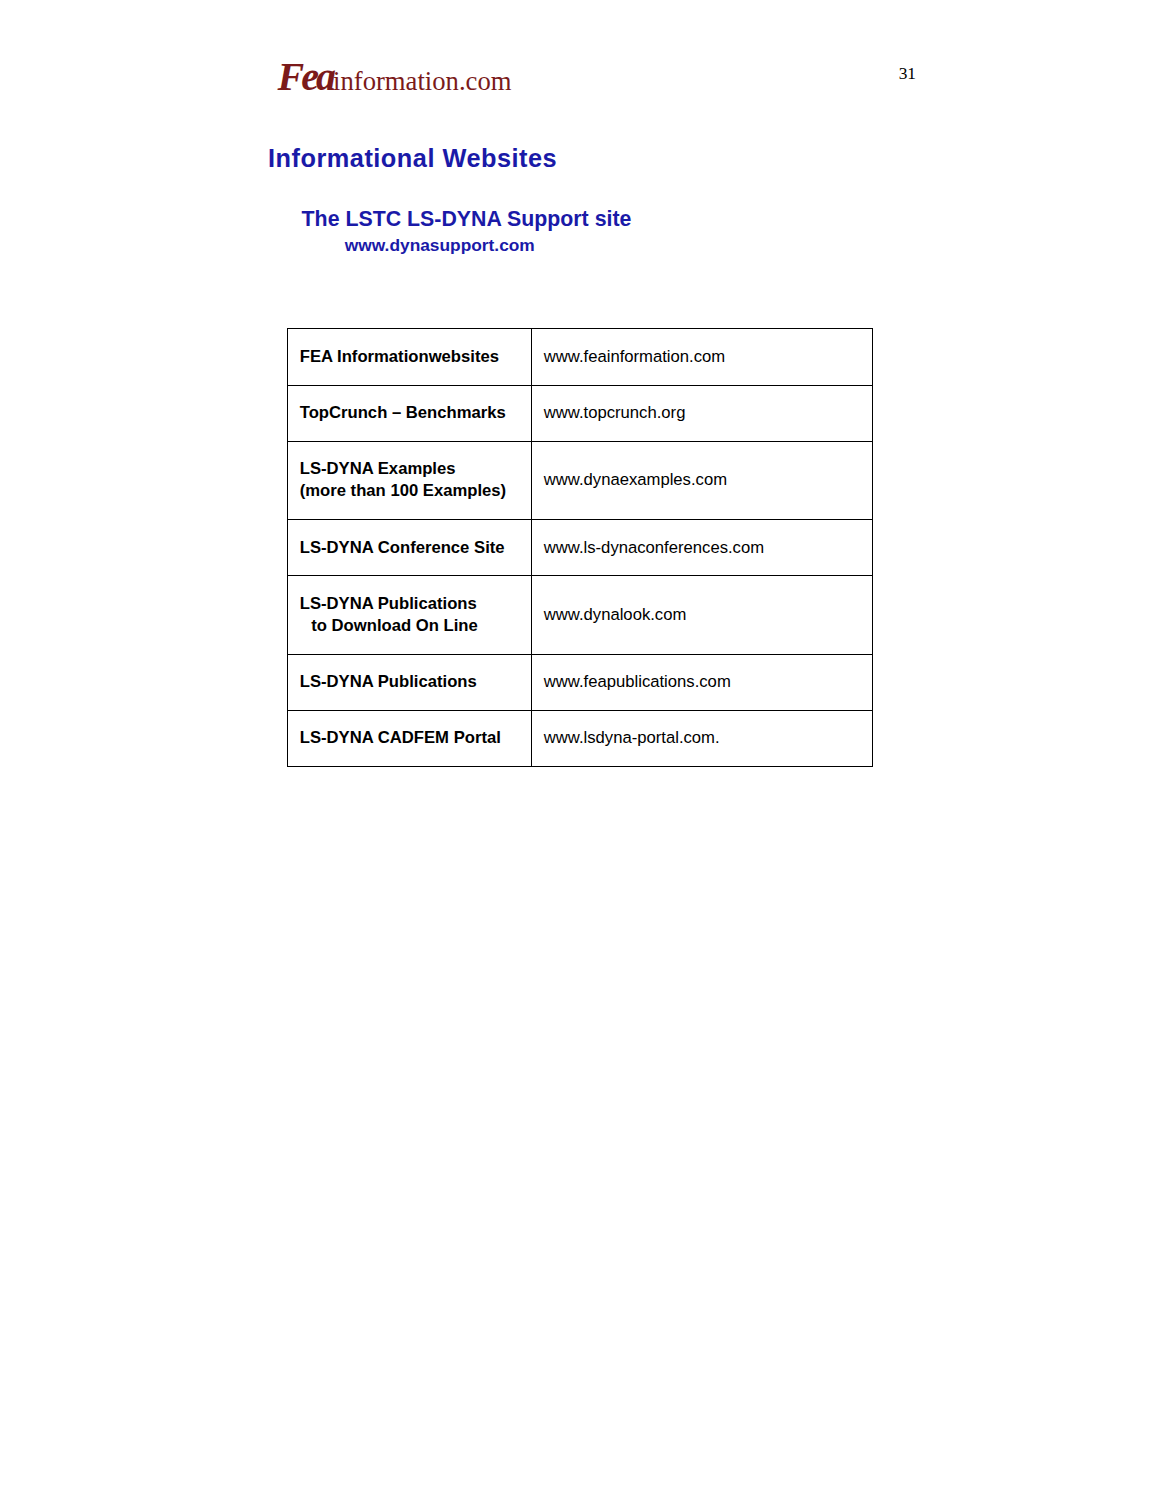Fea information.com
31
Informational Websites
The LSTC LS-DYNA Support site
www.dynasupport.com
| FEA Informationwebsites | www.feainformation.com |
| TopCrunch – Benchmarks | www.topcrunch.org |
| LS-DYNA Examples (more than 100 Examples) | www.dynaexamples.com |
| LS-DYNA Conference Site | www.ls-dynaconferences.com |
| LS-DYNA Publications to Download On Line | www.dynalook.com |
| LS-DYNA Publications | www.feapublications.com |
| LS-DYNA CADFEM Portal | www.lsdyna-portal.com. |